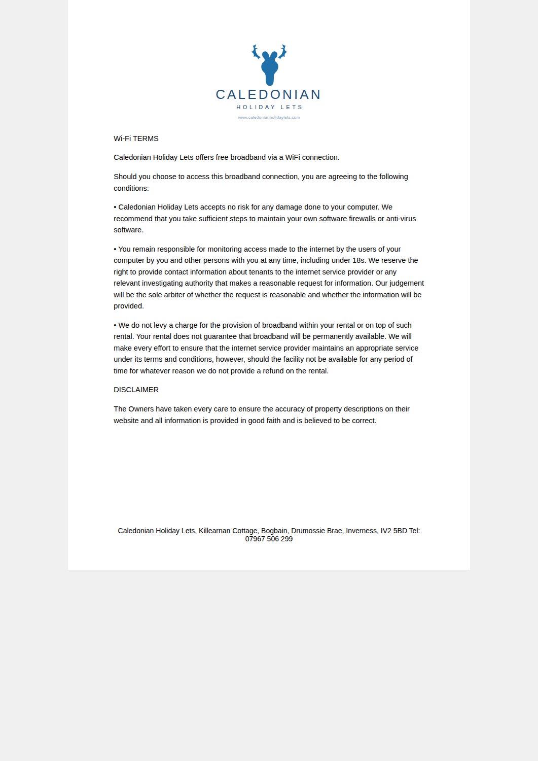CALEDONIAN
HOLIDAY LETS
www.caledonianholidaylets.com
Wi-Fi TERMS
Caledonian Holiday Lets offers free broadband via a WiFi connection.
Should you choose to access this broadband connection, you are agreeing to the following conditions:
• Caledonian Holiday Lets accepts no risk for any damage done to your computer. We recommend that you take sufficient steps to maintain your own software firewalls or anti-virus software.
• You remain responsible for monitoring access made to the internet by the users of your computer by you and other persons with you at any time, including under 18s. We reserve the right to provide contact information about tenants to the internet service provider or any relevant investigating authority that makes a reasonable request for information. Our judgement will be the sole arbiter of whether the request is reasonable and whether the information will be provided.
• We do not levy a charge for the provision of broadband within your rental or on top of such rental. Your rental does not guarantee that broadband will be permanently available. We will make every effort to ensure that the internet service provider maintains an appropriate service under its terms and conditions, however, should the facility not be available for any period of time for whatever reason we do not provide a refund on the rental.
DISCLAIMER
The Owners have taken every care to ensure the accuracy of property descriptions on their website and all information is provided in good faith and is believed to be correct.
Caledonian Holiday Lets, Killearnan Cottage, Bogbain, Drumossie Brae, Inverness, IV2 5BD Tel: 07967 506 299